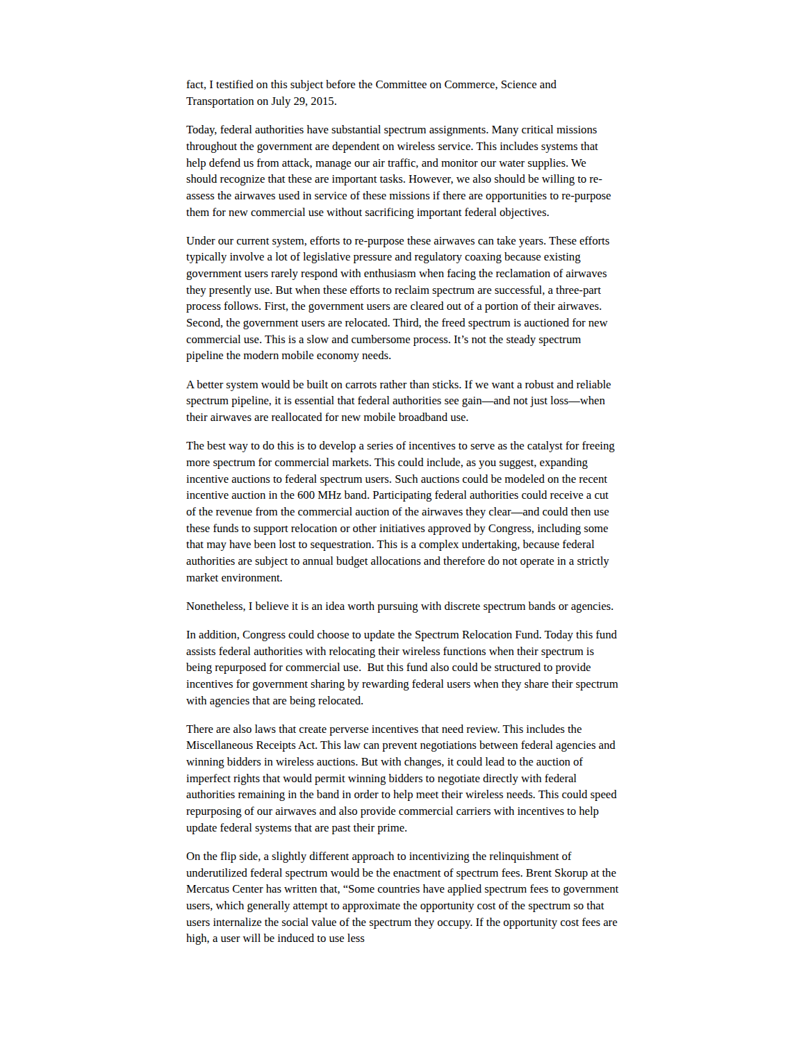fact, I testified on this subject before the Committee on Commerce, Science and Transportation on July 29, 2015.
Today, federal authorities have substantial spectrum assignments. Many critical missions throughout the government are dependent on wireless service. This includes systems that help defend us from attack, manage our air traffic, and monitor our water supplies. We should recognize that these are important tasks. However, we also should be willing to re-assess the airwaves used in service of these missions if there are opportunities to re-purpose them for new commercial use without sacrificing important federal objectives.
Under our current system, efforts to re-purpose these airwaves can take years. These efforts typically involve a lot of legislative pressure and regulatory coaxing because existing government users rarely respond with enthusiasm when facing the reclamation of airwaves they presently use. But when these efforts to reclaim spectrum are successful, a three-part process follows. First, the government users are cleared out of a portion of their airwaves. Second, the government users are relocated. Third, the freed spectrum is auctioned for new commercial use. This is a slow and cumbersome process. It’s not the steady spectrum pipeline the modern mobile economy needs.
A better system would be built on carrots rather than sticks. If we want a robust and reliable spectrum pipeline, it is essential that federal authorities see gain—and not just loss—when their airwaves are reallocated for new mobile broadband use.
The best way to do this is to develop a series of incentives to serve as the catalyst for freeing more spectrum for commercial markets. This could include, as you suggest, expanding incentive auctions to federal spectrum users. Such auctions could be modeled on the recent incentive auction in the 600 MHz band. Participating federal authorities could receive a cut of the revenue from the commercial auction of the airwaves they clear—and could then use these funds to support relocation or other initiatives approved by Congress, including some that may have been lost to sequestration. This is a complex undertaking, because federal authorities are subject to annual budget allocations and therefore do not operate in a strictly market environment.
Nonetheless, I believe it is an idea worth pursuing with discrete spectrum bands or agencies.
In addition, Congress could choose to update the Spectrum Relocation Fund. Today this fund assists federal authorities with relocating their wireless functions when their spectrum is being repurposed for commercial use. But this fund also could be structured to provide incentives for government sharing by rewarding federal users when they share their spectrum with agencies that are being relocated.
There are also laws that create perverse incentives that need review. This includes the Miscellaneous Receipts Act. This law can prevent negotiations between federal agencies and winning bidders in wireless auctions. But with changes, it could lead to the auction of imperfect rights that would permit winning bidders to negotiate directly with federal authorities remaining in the band in order to help meet their wireless needs. This could speed repurposing of our airwaves and also provide commercial carriers with incentives to help update federal systems that are past their prime.
On the flip side, a slightly different approach to incentivizing the relinquishment of underutilized federal spectrum would be the enactment of spectrum fees. Brent Skorup at the Mercatus Center has written that, “Some countries have applied spectrum fees to government users, which generally attempt to approximate the opportunity cost of the spectrum so that users internalize the social value of the spectrum they occupy. If the opportunity cost fees are high, a user will be induced to use less